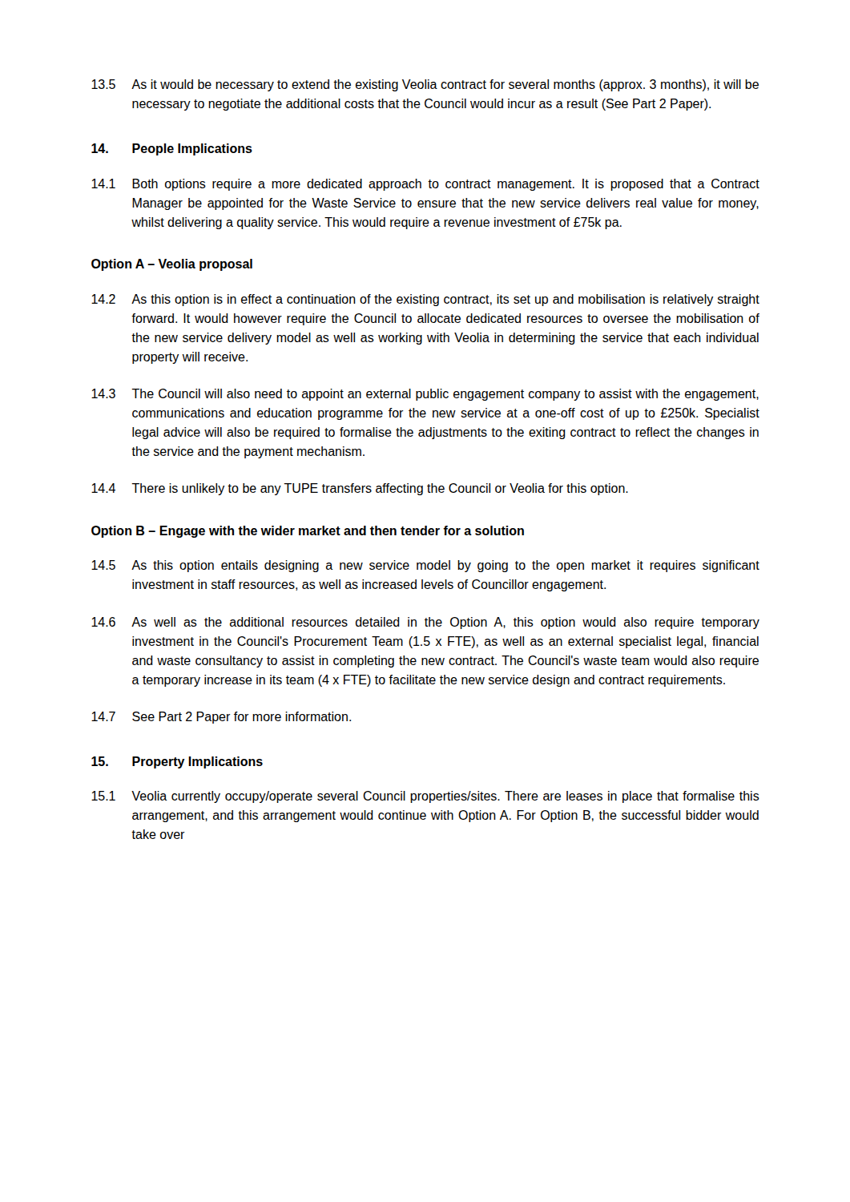13.5 As it would be necessary to extend the existing Veolia contract for several months (approx. 3 months), it will be necessary to negotiate the additional costs that the Council would incur as a result (See Part 2 Paper).
14. People Implications
14.1 Both options require a more dedicated approach to contract management. It is proposed that a Contract Manager be appointed for the Waste Service to ensure that the new service delivers real value for money, whilst delivering a quality service. This would require a revenue investment of £75k pa.
Option A – Veolia proposal
14.2 As this option is in effect a continuation of the existing contract, its set up and mobilisation is relatively straight forward. It would however require the Council to allocate dedicated resources to oversee the mobilisation of the new service delivery model as well as working with Veolia in determining the service that each individual property will receive.
14.3 The Council will also need to appoint an external public engagement company to assist with the engagement, communications and education programme for the new service at a one-off cost of up to £250k. Specialist legal advice will also be required to formalise the adjustments to the exiting contract to reflect the changes in the service and the payment mechanism.
14.4 There is unlikely to be any TUPE transfers affecting the Council or Veolia for this option.
Option B – Engage with the wider market and then tender for a solution
14.5 As this option entails designing a new service model by going to the open market it requires significant investment in staff resources, as well as increased levels of Councillor engagement.
14.6 As well as the additional resources detailed in the Option A, this option would also require temporary investment in the Council's Procurement Team (1.5 x FTE), as well as an external specialist legal, financial and waste consultancy to assist in completing the new contract. The Council's waste team would also require a temporary increase in its team (4 x FTE) to facilitate the new service design and contract requirements.
14.7 See Part 2 Paper for more information.
15. Property Implications
15.1 Veolia currently occupy/operate several Council properties/sites. There are leases in place that formalise this arrangement, and this arrangement would continue with Option A. For Option B, the successful bidder would take over